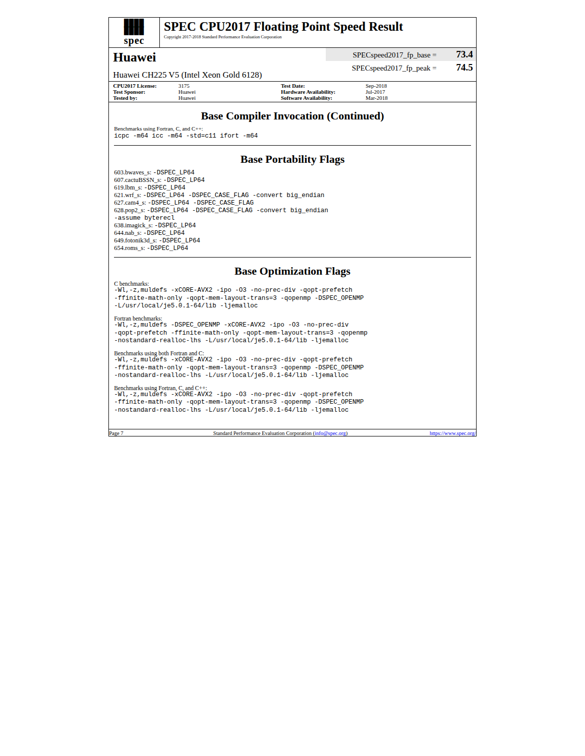████
████
spec
SPEC CPU2017 Floating Point Speed Result
Copyright 2017-2018 Standard Performance Evaluation Corporation
Huawei
Huawei CH225 V5 (Intel Xeon Gold 6128)
SPECspeed2017_fp_base = 73.4
SPECspeed2017_fp_peak = 74.5
CPU2017 License: 3175
Test Sponsor: Huawei
Tested by: Huawei
Test Date: Sep-2018
Hardware Availability: Jul-2017
Software Availability: Mar-2018
Base Compiler Invocation (Continued)
Benchmarks using Fortran, C, and C++:
icpc -m64 icc -m64 -std=c11 ifort -m64
Base Portability Flags
603.bwaves_s: -DSPEC_LP64
607.cactuBSSN_s: -DSPEC_LP64
619.lbm_s: -DSPEC_LP64
621.wrf_s: -DSPEC_LP64 -DSPEC_CASE_FLAG -convert big_endian
627.cam4_s: -DSPEC_LP64 -DSPEC_CASE_FLAG
628.pop2_s: -DSPEC_LP64 -DSPEC_CASE_FLAG -convert big_endian
-assume byterecl
638.imagick_s: -DSPEC_LP64
644.nab_s: -DSPEC_LP64
649.fotonik3d_s: -DSPEC_LP64
654.roms_s: -DSPEC_LP64
Base Optimization Flags
C benchmarks:
-Wl,-z,muldefs -xCORE-AVX2 -ipo -O3 -no-prec-div -qopt-prefetch
-ffinite-math-only -qopt-mem-layout-trans=3 -qopenmp -DSPEC_OPENMP
-L/usr/local/je5.0.1-64/lib -ljemalloc
Fortran benchmarks:
-Wl,-z,muldefs -DSPEC_OPENMP -xCORE-AVX2 -ipo -O3 -no-prec-div
-qopt-prefetch -ffinite-math-only -qopt-mem-layout-trans=3 -qopenmp
-nostandard-realloc-lhs -L/usr/local/je5.0.1-64/lib -ljemalloc
Benchmarks using both Fortran and C:
-Wl,-z,muldefs -xCORE-AVX2 -ipo -O3 -no-prec-div -qopt-prefetch
-ffinite-math-only -qopt-mem-layout-trans=3 -qopenmp -DSPEC_OPENMP
-nostandard-realloc-lhs -L/usr/local/je5.0.1-64/lib -ljemalloc
Benchmarks using Fortran, C, and C++:
-Wl,-z,muldefs -xCORE-AVX2 -ipo -O3 -no-prec-div -qopt-prefetch
-ffinite-math-only -qopt-mem-layout-trans=3 -qopenmp -DSPEC_OPENMP
-nostandard-realloc-lhs -L/usr/local/je5.0.1-64/lib -ljemalloc
Page 7
Standard Performance Evaluation Corporation (info@spec.org)
https://www.spec.org/